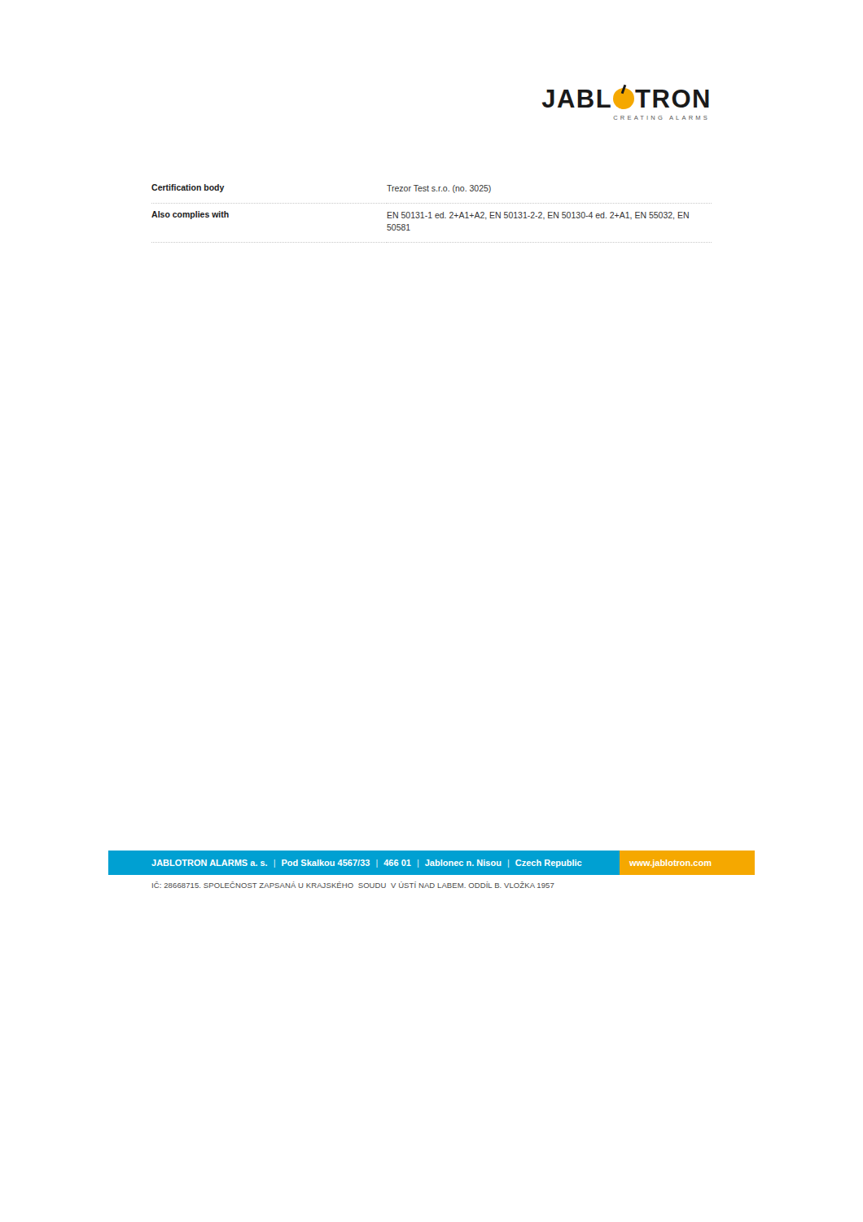JABL TRON
CREATING ALARMS
| Certification body | Trezor Test s.r.o. (no. 3025) |
| Also complies with | EN 50131-1 ed. 2+A1+A2, EN 50131-2-2, EN 50130-4 ed. 2+A1, EN 55032, EN 50581 |
JABLOTRON ALARMS a. s.|Pod Skalkou 4567/33|466 01|Jablonec n. Nisou|Czech Republic
www.jablotron.com
IČ: 28668715. SPOLEČNOST ZAPSANÁ U KRAJSKÉHO SOUDU V ÚSTÍ NAD LABEM. ODDÍL B. VLOŽKA 1957